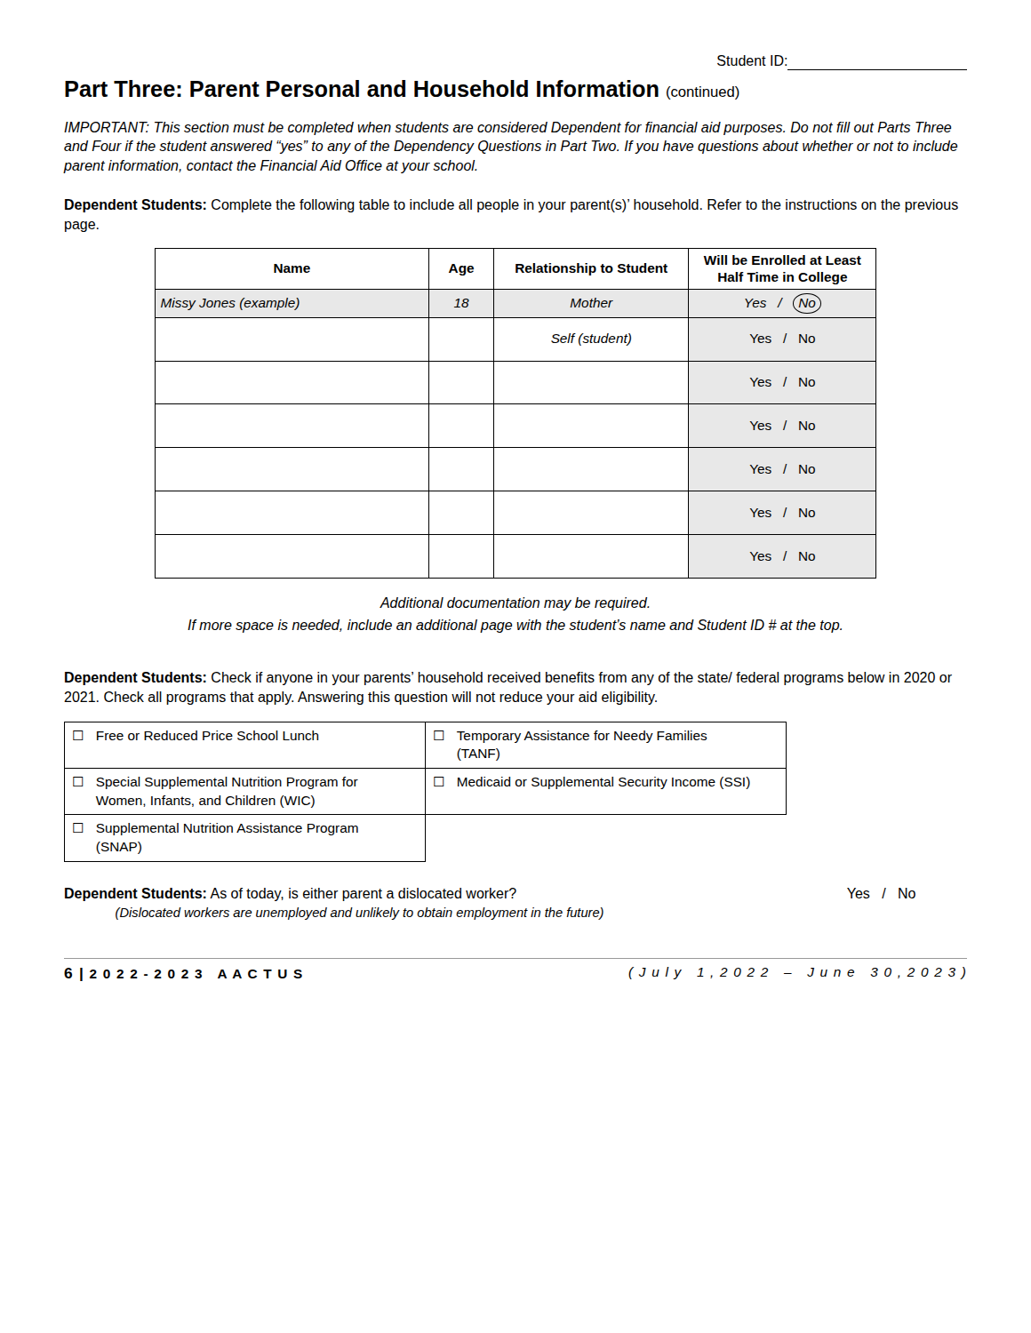Student ID:
Part Three: Parent Personal and Household Information (continued)
IMPORTANT: This section must be completed when students are considered Dependent for financial aid purposes. Do not fill out Parts Three and Four if the student answered “yes” to any of the Dependency Questions in Part Two. If you have questions about whether or not to include parent information, contact the Financial Aid Office at your school.
Dependent Students: Complete the following table to include all people in your parent(s)’ household. Refer to the instructions on the previous page.
| Name | Age | Relationship to Student | Will be Enrolled at Least Half Time in College |
| --- | --- | --- | --- |
| Missy Jones (example) | 18 | Mother | Yes / No |
| | | Self (student) | Yes / No |
| | | | Yes / No |
| | | | Yes / No |
| | | | Yes / No |
| | | | Yes / No |
| | | | Yes / No |
Additional documentation may be required.
If more space is needed, include an additional page with the student’s name and Student ID # at the top.
Dependent Students: Check if anyone in your parents’ household received benefits from any of the state/ federal programs below in 2020 or 2021. Check all programs that apply. Answering this question will not reduce your aid eligibility.
| ☐ Free or Reduced Price School Lunch | ☐ Temporary Assistance for Needy Families (TANF) |
| ☐ Special Supplemental Nutrition Program for Women, Infants, and Children (WIC) | ☐ Medicaid or Supplemental Security Income (SSI) |
| ☐ Supplemental Nutrition Assistance Program (SNAP) | |
Yes / No Dependent Students: As of today, is either parent a dislocated worker?
(Dislocated workers are unemployed and unlikely to obtain employment in the future)
6 | 2 0 2 2 - 2 0 2 3 A A C T U S
( J u l y 1 , 2 0 2 2 – J u n e 3 0 , 2 0 2 3 )